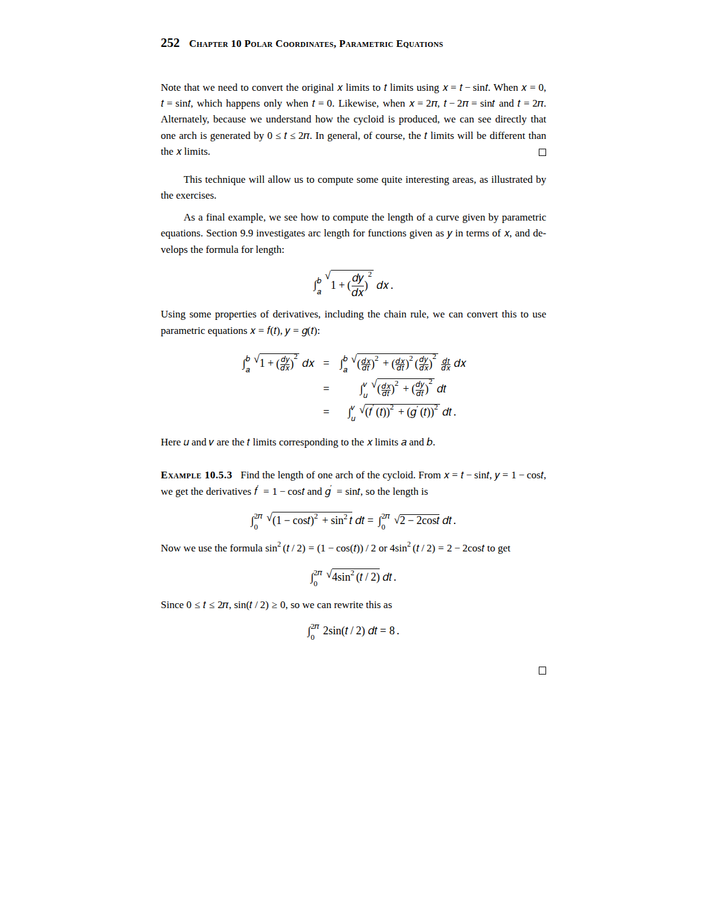252 Chapter 10 Polar Coordinates, Parametric Equations
Note that we need to convert the original x limits to t limits using x=t−sin⁡t. When x=0, t=sin⁡t, which happens only when t=0. Likewise, when x=2π, t−2π=sin⁡t and t=2π. Alternately, because we understand how the cycloid is produced, we can see directly that one arch is generated by 0≤t≤2π. In general, of course, the t limits will be different than the x limits.
This technique will allow us to compute some quite interesting areas, as illustrated by the exercises.
As a final example, we see how to compute the length of a curve given by parametric equations. Section 9.9 investigates arc length for functions given as y in terms of x, and develops the formula for length:
∫ a b 1 + ( dy dx ) 2 dx .
Using some properties of derivatives, including the chain rule, we can convert this to use parametric equations x=f(t), y=g(t):
∫ab 1+ ( dydx ) 2 dx = ∫ab ( dxdt ) 2 + ( dxdt ) 2 ( dydx ) 2 dtdx dx = ∫uv ( dxdt ) 2 + ( dydt ) 2 dt = ∫uv (f′(t))2 + (g′(t))2 dt .
Here u and v are the t limits corresponding to the x limits a and b.
Example 10.5.3 Find the length of one arch of the cycloid. From x=t−sin⁡t, y=1−cos⁡t, we get the derivatives f′=1−cos⁡t and g′=sin⁡t, so the length is
∫02π (1−cos⁡t)2 + sin2⁡t dt = ∫02π 2−2cos⁡t dt .
Now we use the formula sin2⁡(t/2)=(1−cos⁡(t))/2 or 4sin2⁡(t/2)=2−2cos⁡t to get
∫02π 4sin2⁡(t/2) dt .
Since 0≤t≤2π, sin⁡(t/2)≥0, so we can rewrite this as
∫02π 2sin⁡(t/2) dt = 8 .